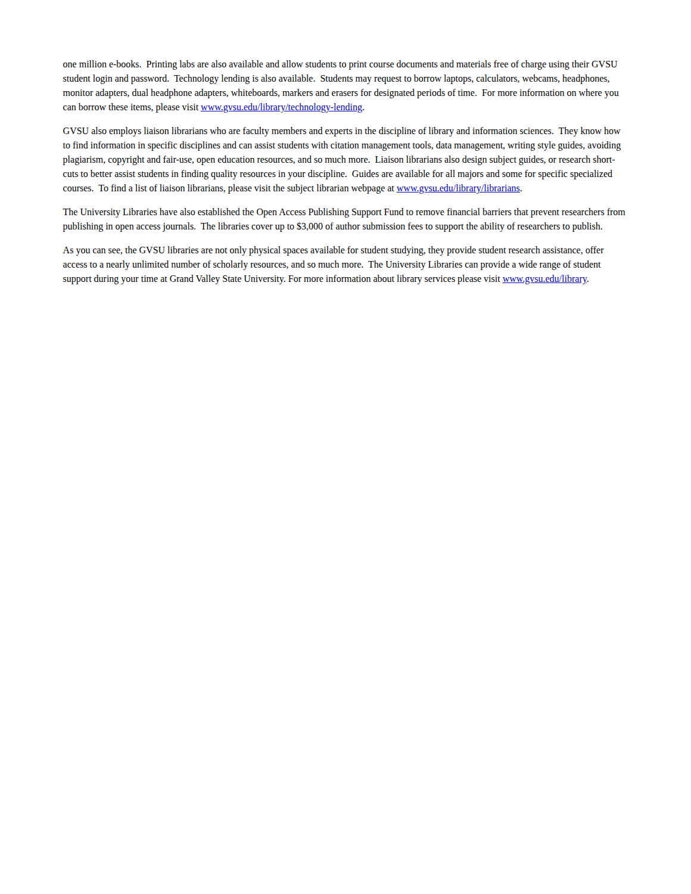one million e-books. Printing labs are also available and allow students to print course documents and materials free of charge using their GVSU student login and password. Technology lending is also available. Students may request to borrow laptops, calculators, webcams, headphones, monitor adapters, dual headphone adapters, whiteboards, markers and erasers for designated periods of time. For more information on where you can borrow these items, please visit www.gvsu.edu/library/technology-lending.
GVSU also employs liaison librarians who are faculty members and experts in the discipline of library and information sciences. They know how to find information in specific disciplines and can assist students with citation management tools, data management, writing style guides, avoiding plagiarism, copyright and fair-use, open education resources, and so much more. Liaison librarians also design subject guides, or research short-cuts to better assist students in finding quality resources in your discipline. Guides are available for all majors and some for specific specialized courses. To find a list of liaison librarians, please visit the subject librarian webpage at www.gvsu.edu/library/librarians.
The University Libraries have also established the Open Access Publishing Support Fund to remove financial barriers that prevent researchers from publishing in open access journals. The libraries cover up to $3,000 of author submission fees to support the ability of researchers to publish.
As you can see, the GVSU libraries are not only physical spaces available for student studying, they provide student research assistance, offer access to a nearly unlimited number of scholarly resources, and so much more. The University Libraries can provide a wide range of student support during your time at Grand Valley State University. For more information about library services please visit www.gvsu.edu/library.